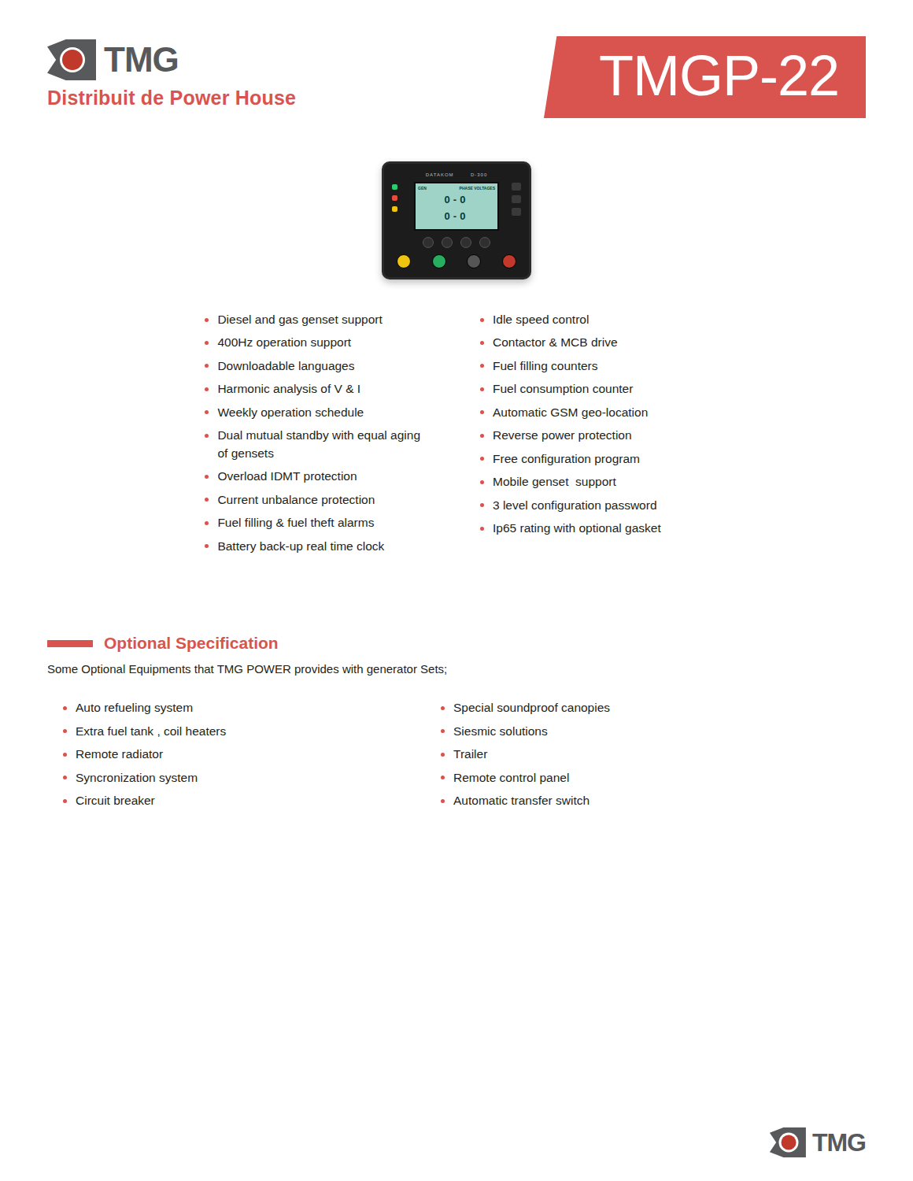TMG
Distribuit de Power House
TMGP-22
DATAKOM D-300
GEN PHASE VOLTAGES
0-0
0-0
0-0
Diesel and gas genset support
400Hz operation support
Downloadable languages
Harmonic analysis of V & I
Weekly operation schedule
Dual mutual standby with equal aging of gensets
Overload IDMT protection
Current unbalance protection
Fuel filling & fuel theft alarms
Battery back-up real time clock
Idle speed control
Contactor & MCB drive
Fuel filling counters
Fuel consumption counter
Automatic GSM geo-location
Reverse power protection
Free configuration program
Mobile genset support
3 level configuration password
Ip65 rating with optional gasket
Optional Specification
Some Optional Equipments that TMG POWER provides with generator Sets;
Auto refueling system
Extra fuel tank , coil heaters
Remote radiator
Syncronization system
Circuit breaker
Special soundproof canopies
Siesmic solutions
Trailer
Remote control panel
Automatic transfer switch
TMG